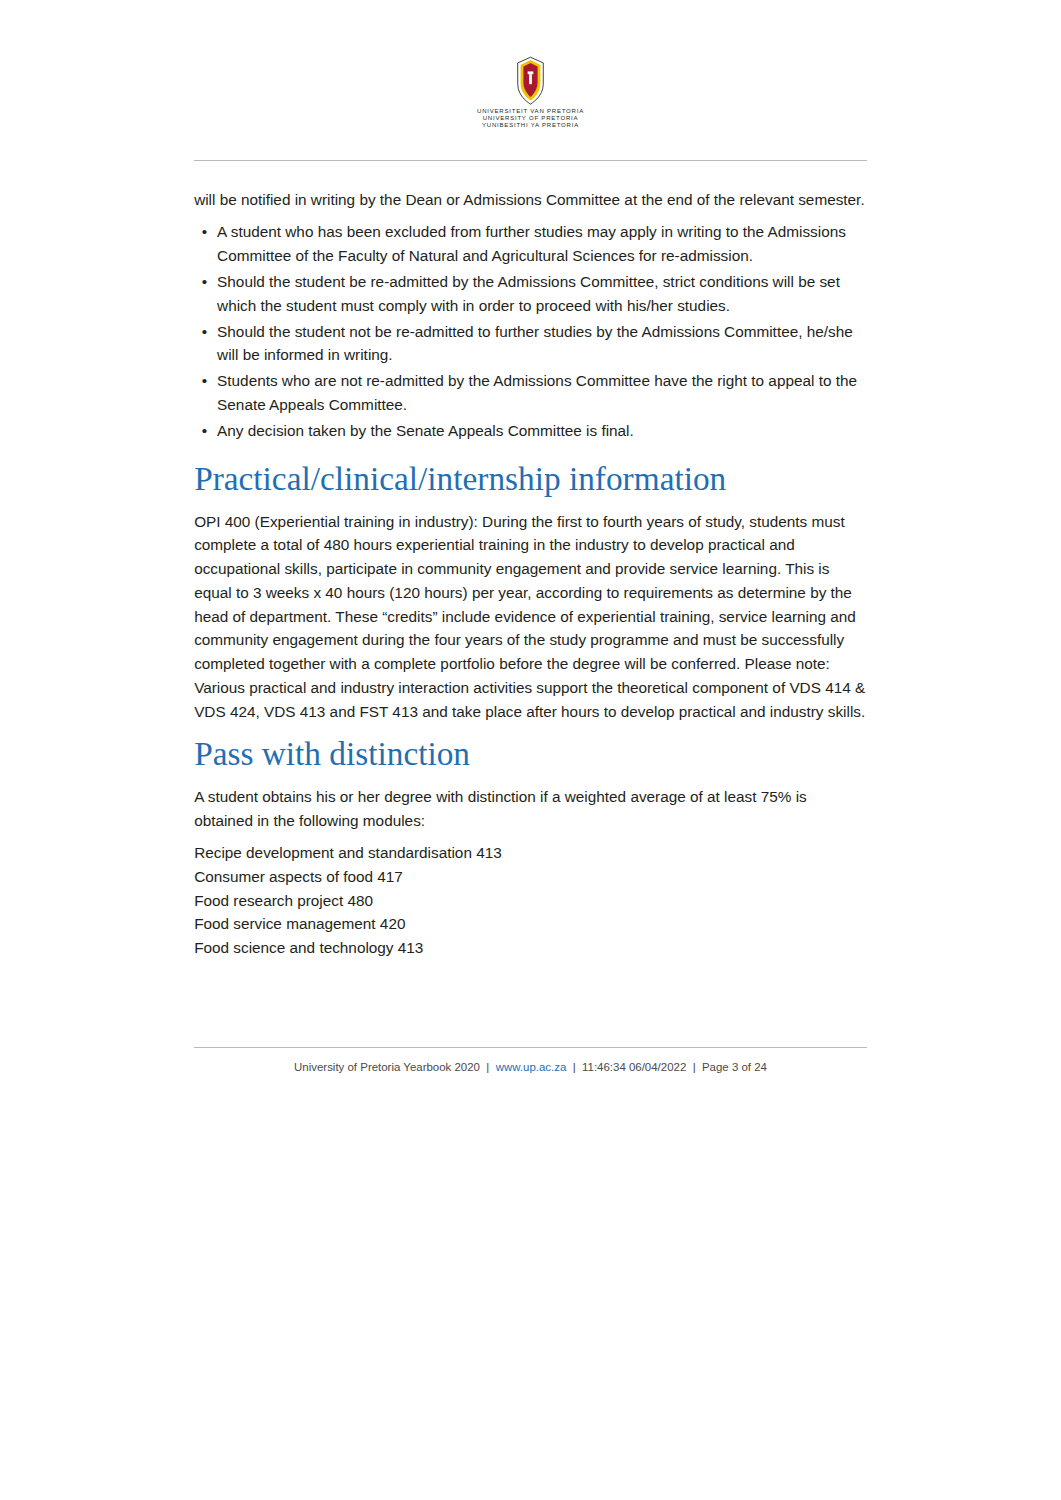will be notified in writing by the Dean or Admissions Committee at the end of the relevant semester.
A student who has been excluded from further studies may apply in writing to the Admissions Committee of the Faculty of Natural and Agricultural Sciences for re-admission.
Should the student be re-admitted by the Admissions Committee, strict conditions will be set which the student must comply with in order to proceed with his/her studies.
Should the student not be re-admitted to further studies by the Admissions Committee, he/she will be informed in writing.
Students who are not re-admitted by the Admissions Committee have the right to appeal to the Senate Appeals Committee.
Any decision taken by the Senate Appeals Committee is final.
Practical/clinical/internship information
OPI 400 (Experiential training in industry): During the first to fourth years of study, students must complete a total of 480 hours experiential training in the industry to develop practical and occupational skills, participate in community engagement and provide service learning. This is equal to 3 weeks x 40 hours (120 hours) per year, according to requirements as determine by the head of department. These “credits” include evidence of experiential training, service learning and community engagement during the four years of the study programme and must be successfully completed together with a complete portfolio before the degree will be conferred. Please note: Various practical and industry interaction activities support the theoretical component of VDS 414 & VDS 424, VDS 413 and FST 413 and take place after hours to develop practical and industry skills.
Pass with distinction
A student obtains his or her degree with distinction if a weighted average of at least 75% is obtained in the following modules:
Recipe development and standardisation 413
Consumer aspects of food 417
Food research project 480
Food service management 420
Food science and technology 413
University of Pretoria Yearbook 2020 | www.up.ac.za | 11:46:34 06/04/2022 | Page 3 of 24